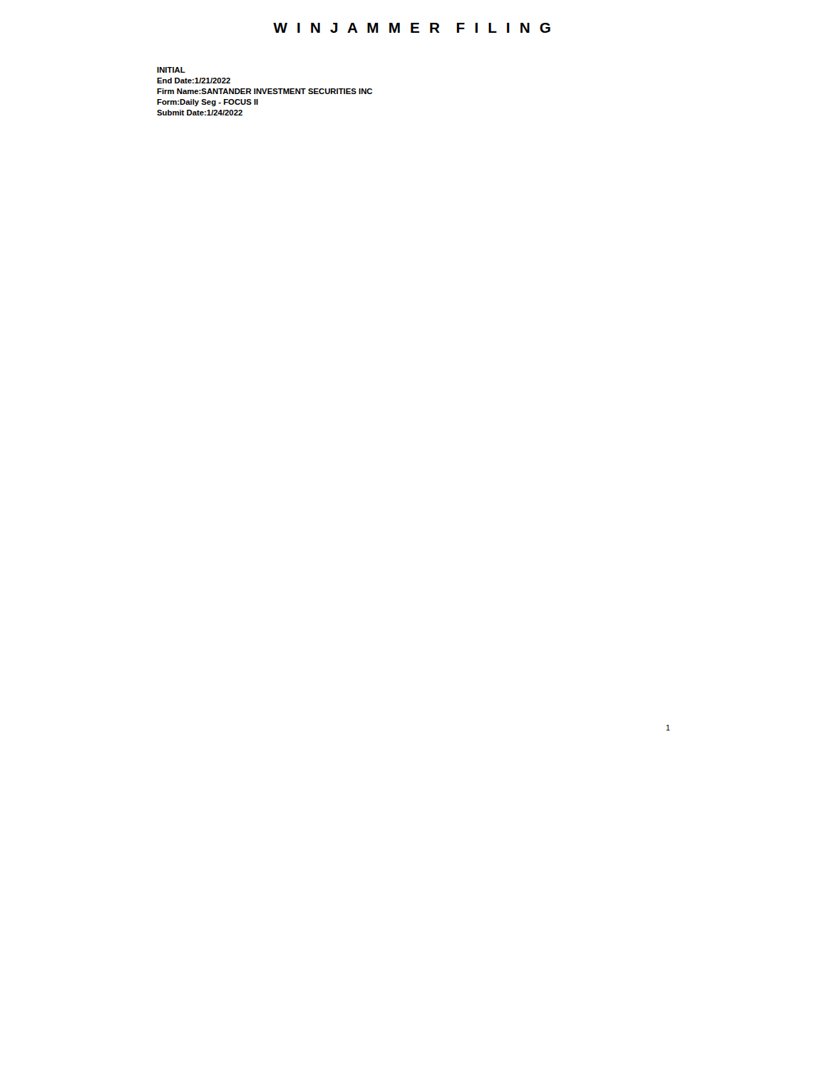W I N J A M M E R F I L I N G
INITIAL
End Date:1/21/2022
Firm Name:SANTANDER INVESTMENT SECURITIES INC
Form:Daily Seg - FOCUS II
Submit Date:1/24/2022
1